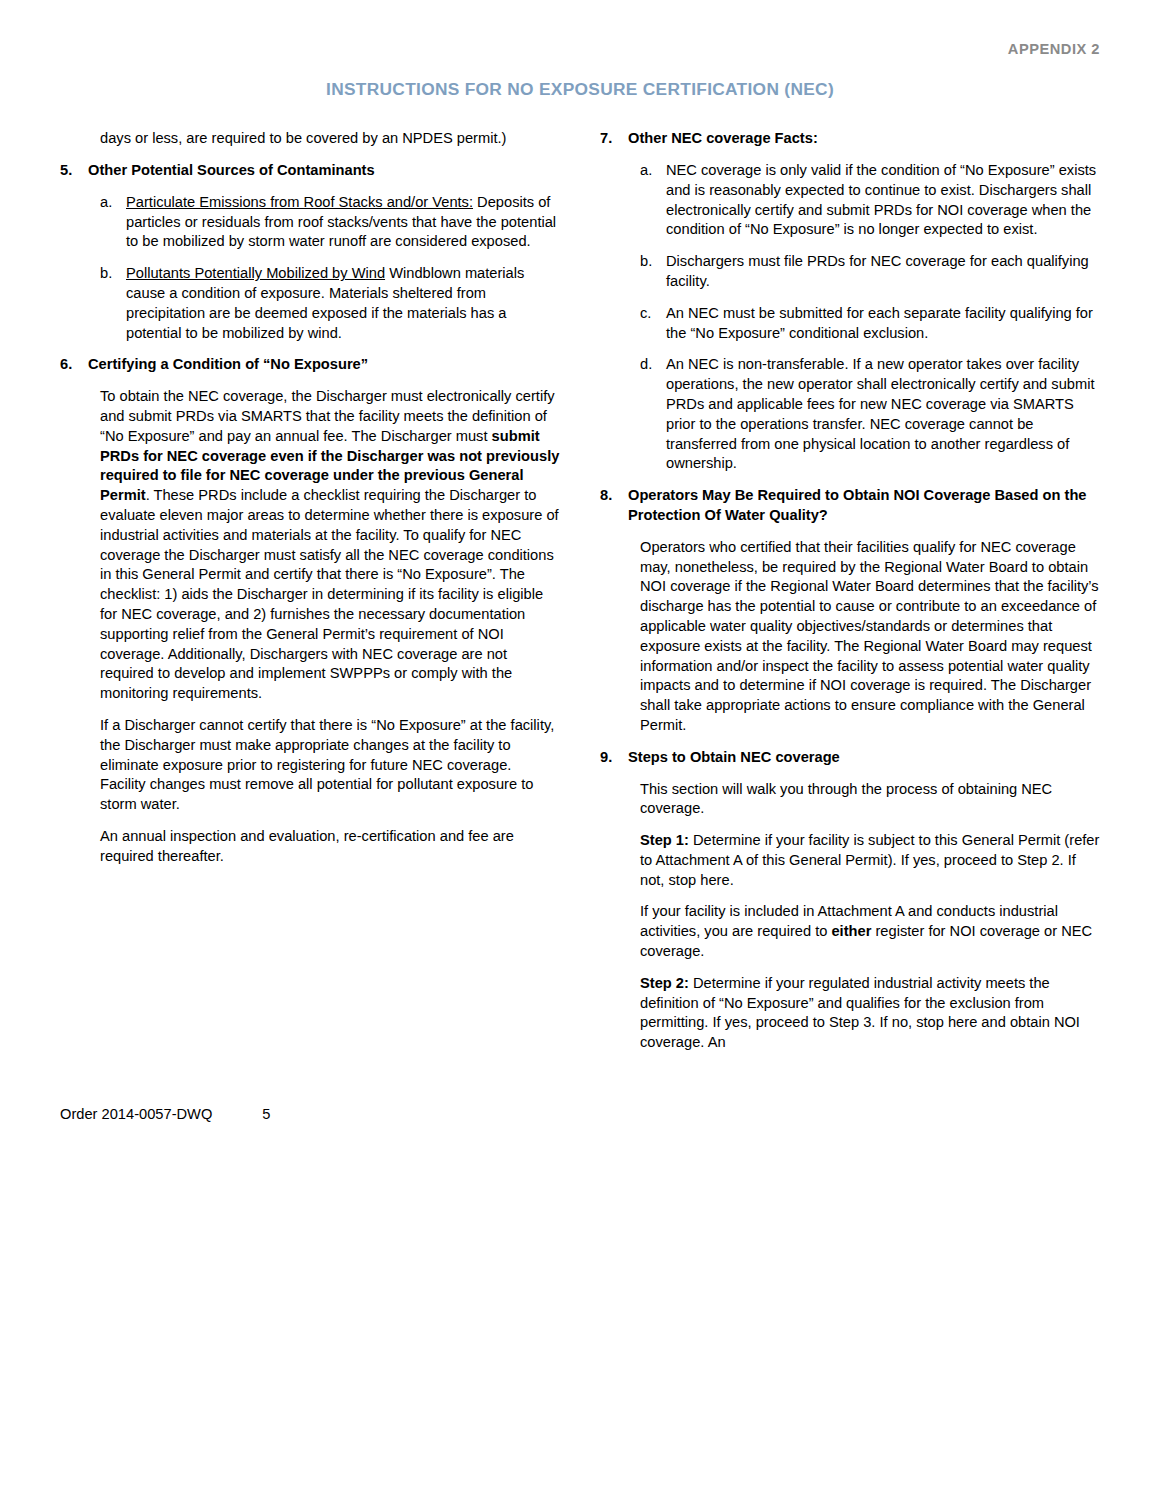APPENDIX 2
INSTRUCTIONS FOR NO EXPOSURE CERTIFICATION (NEC)
days or less, are required to be covered by an NPDES permit.)
5.
Other Potential Sources of Contaminants
a.
Particulate Emissions from Roof Stacks and/or Vents: Deposits of particles or residuals from roof stacks/vents that have the potential to be mobilized by storm water runoff are considered exposed.
b.
Pollutants Potentially Mobilized by Wind Windblown materials cause a condition of exposure. Materials sheltered from precipitation are be deemed exposed if the materials has a potential to be mobilized by wind.
6.
Certifying a Condition of “No Exposure”
To obtain the NEC coverage, the Discharger must electronically certify and submit PRDs via SMARTS that the facility meets the definition of “No Exposure” and pay an annual fee. The Discharger must submit PRDs for NEC coverage even if the Discharger was not previously required to file for NEC coverage under the previous General Permit. These PRDs include a checklist requiring the Discharger to evaluate eleven major areas to determine whether there is exposure of industrial activities and materials at the facility. To qualify for NEC coverage the Discharger must satisfy all the NEC coverage conditions in this General Permit and certify that there is “No Exposure”. The checklist: 1) aids the Discharger in determining if its facility is eligible for NEC coverage, and 2) furnishes the necessary documentation supporting relief from the General Permit’s requirement of NOI coverage. Additionally, Dischargers with NEC coverage are not required to develop and implement SWPPPs or comply with the monitoring requirements.
If a Discharger cannot certify that there is “No Exposure” at the facility, the Discharger must make appropriate changes at the facility to eliminate exposure prior to registering for future NEC coverage. Facility changes must remove all potential for pollutant exposure to storm water.
An annual inspection and evaluation, re-certification and fee are required thereafter.
7.
Other NEC coverage Facts:
a.
NEC coverage is only valid if the condition of “No Exposure” exists and is reasonably expected to continue to exist. Dischargers shall electronically certify and submit PRDs for NOI coverage when the condition of “No Exposure” is no longer expected to exist.
b.
Dischargers must file PRDs for NEC coverage for each qualifying facility.
c.
An NEC must be submitted for each separate facility qualifying for the “No Exposure” conditional exclusion.
d.
An NEC is non-transferable. If a new operator takes over facility operations, the new operator shall electronically certify and submit PRDs and applicable fees for new NEC coverage via SMARTS prior to the operations transfer. NEC coverage cannot be transferred from one physical location to another regardless of ownership.
8.
Operators May Be Required to Obtain NOI Coverage Based on the Protection Of Water Quality?
Operators who certified that their facilities qualify for NEC coverage may, nonetheless, be required by the Regional Water Board to obtain NOI coverage if the Regional Water Board determines that the facility’s discharge has the potential to cause or contribute to an exceedance of applicable water quality objectives/standards or determines that exposure exists at the facility. The Regional Water Board may request information and/or inspect the facility to assess potential water quality impacts and to determine if NOI coverage is required. The Discharger shall take appropriate actions to ensure compliance with the General Permit.
9.
Steps to Obtain NEC coverage
This section will walk you through the process of obtaining NEC coverage.
Step 1: Determine if your facility is subject to this General Permit (refer to Attachment A of this General Permit). If yes, proceed to Step 2. If not, stop here.
If your facility is included in Attachment A and conducts industrial activities, you are required to either register for NOI coverage or NEC coverage.
Step 2: Determine if your regulated industrial activity meets the definition of “No Exposure” and qualifies for the exclusion from permitting. If yes, proceed to Step 3. If no, stop here and obtain NOI coverage. An
Order 2014-0057-DWQ 5